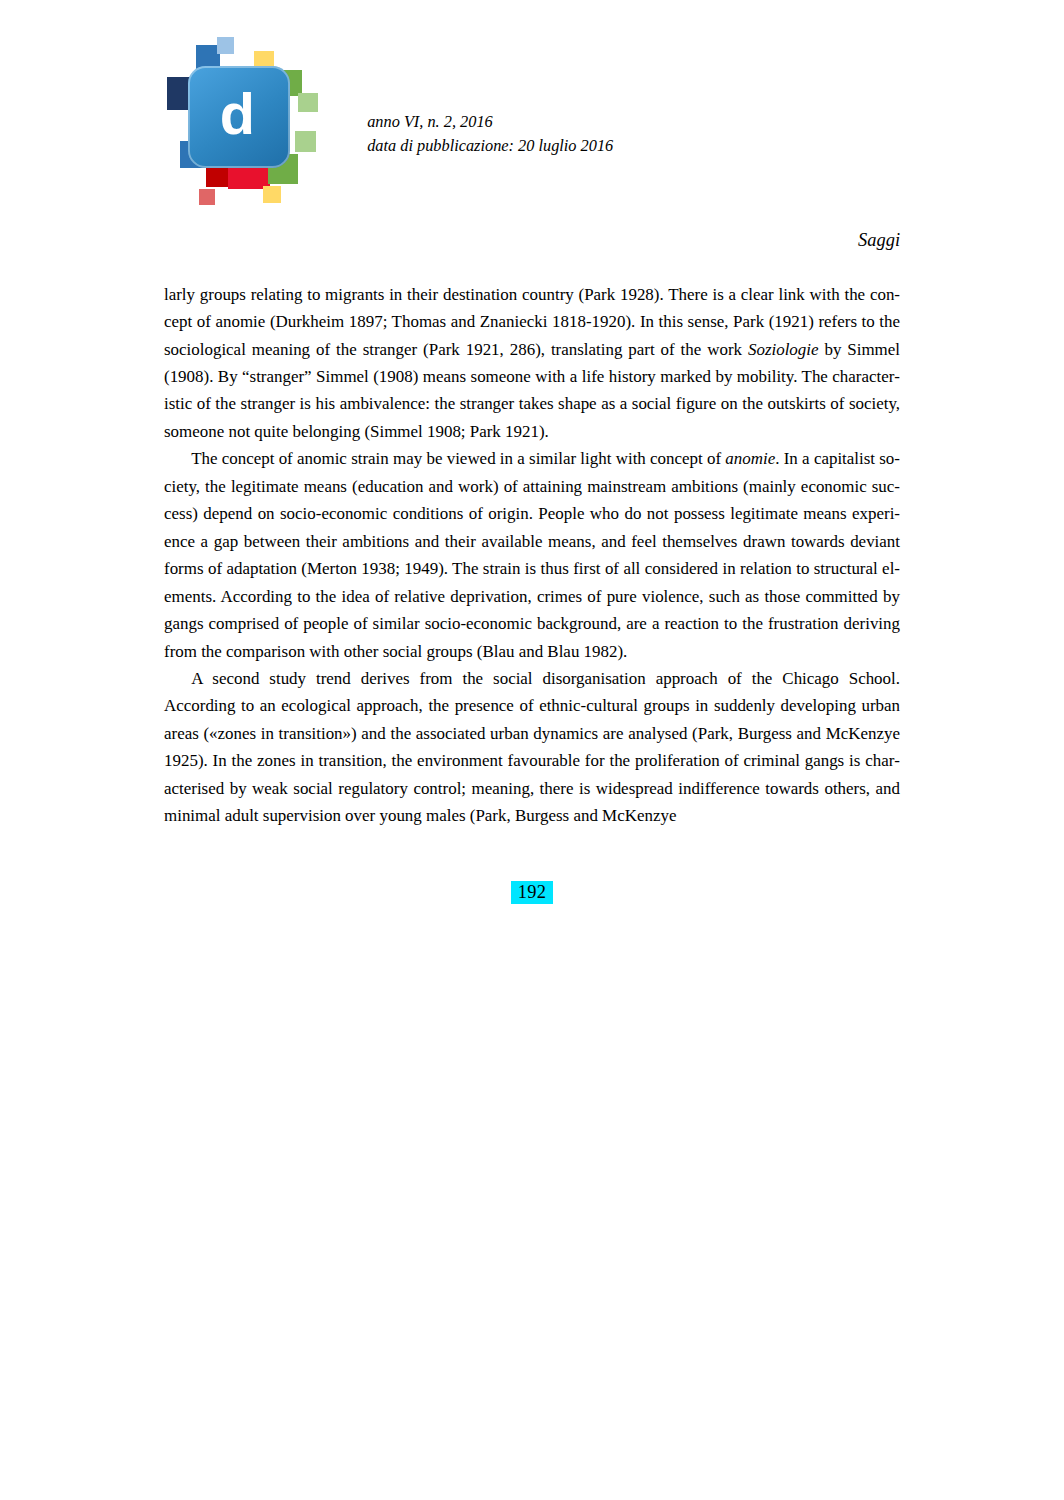ds
anno VI, n. 2, 2016
data di pubblicazione: 20 luglio 2016
Saggi
larly groups relating to migrants in their destination country (Park 1928). There is a clear link with the concept of anomie (Durkheim 1897; Thomas and Znaniecki 1818-1920). In this sense, Park (1921) refers to the sociological meaning of the stranger (Park 1921, 286), translating part of the work Soziologie by Simmel (1908). By “stranger” Simmel (1908) means someone with a life history marked by mobility. The characteristic of the stranger is his ambivalence: the stranger takes shape as a social figure on the outskirts of society, someone not quite belonging (Simmel 1908; Park 1921).
The concept of anomic strain may be viewed in a similar light with concept of anomie. In a capitalist society, the legitimate means (education and work) of attaining mainstream ambitions (mainly economic success) depend on socio-economic conditions of origin. People who do not possess legitimate means experience a gap between their ambitions and their available means, and feel themselves drawn towards deviant forms of adaptation (Merton 1938; 1949). The strain is thus first of all considered in relation to structural elements. According to the idea of relative deprivation, crimes of pure violence, such as those committed by gangs comprised of people of similar socio-economic background, are a reaction to the frustration deriving from the comparison with other social groups (Blau and Blau 1982).
A second study trend derives from the social disorganisation approach of the Chicago School. According to an ecological approach, the presence of ethnic-cultural groups in suddenly developing urban areas («zones in transition») and the associated urban dynamics are analysed (Park, Burgess and McKenzye 1925). In the zones in transition, the environment favourable for the proliferation of criminal gangs is characterised by weak social regulatory control; meaning, there is widespread indifference towards others, and minimal adult supervision over young males (Park, Burgess and McKenzye
192